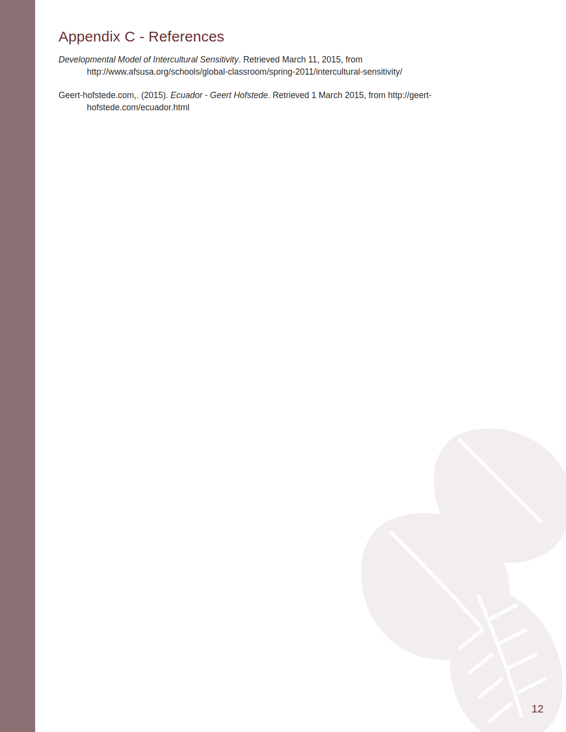Appendix C - References
Developmental Model of Intercultural Sensitivity. Retrieved March 11, 2015, from http://www.afsusa.org/schools/global-classroom/spring-2011/intercultural-sensitivity/
Geert-hofstede.com,. (2015). Ecuador - Geert Hofstede. Retrieved 1 March 2015, from http://geert-hofstede.com/ecuador.html
12